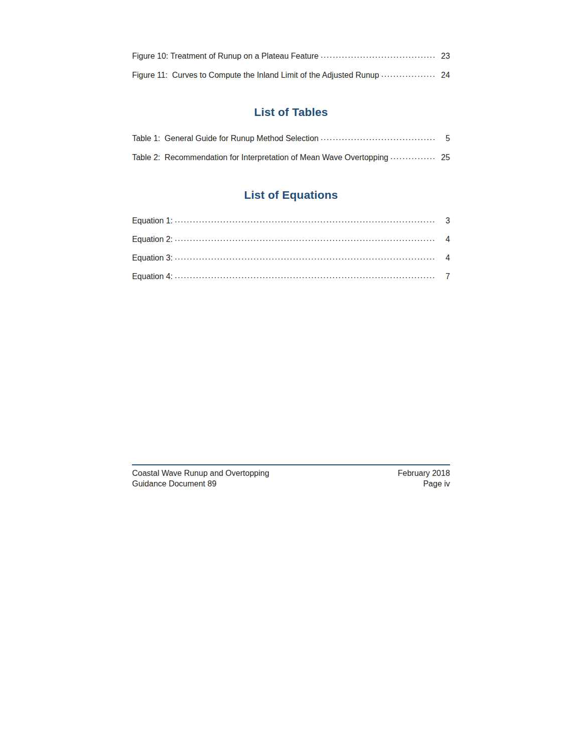Figure 10: Treatment of Runup on a Plateau Feature .................................................................................................................. 23
Figure 11: Curves to Compute the Inland Limit of the Adjusted Runup .................................................................................................................. 24
List of Tables
Table 1: General Guide for Runup Method Selection .................................................................................................................. 5
Table 2: Recommendation for Interpretation of Mean Wave Overtopping .................................................................................................................. 25
List of Equations
Equation 1: .................................................................................................................. 3
Equation 2: .................................................................................................................. 4
Equation 3: .................................................................................................................. 4
Equation 4: .................................................................................................................. 7
Coastal Wave Runup and Overtopping Guidance Document 89
February 2018 Page iv